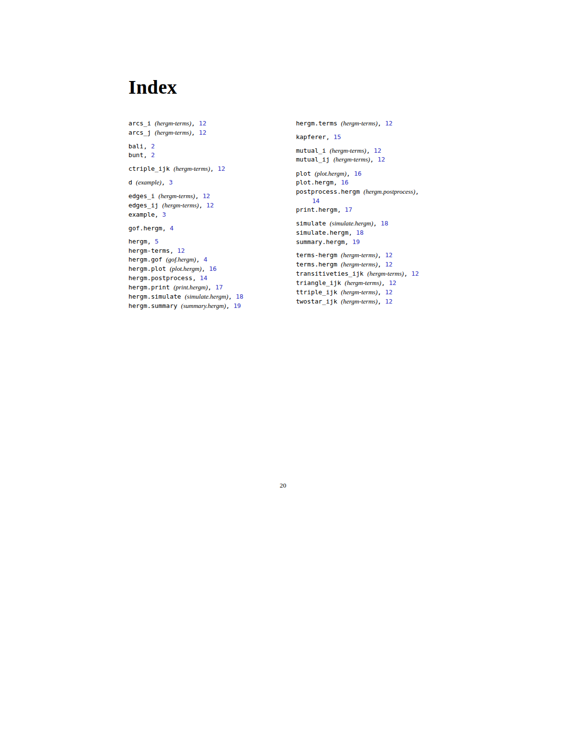Index
arcs_i (hergm-terms), 12
arcs_j (hergm-terms), 12
bali, 2
bunt, 2
ctriple_ijk (hergm-terms), 12
d (example), 3
edges_i (hergm-terms), 12
edges_ij (hergm-terms), 12
example, 3
gof.hergm, 4
hergm, 5
hergm-terms, 12
hergm.gof (gof.hergm), 4
hergm.plot (plot.hergm), 16
hergm.postprocess, 14
hergm.print (print.hergm), 17
hergm.simulate (simulate.hergm), 18
hergm.summary (summary.hergm), 19
hergm.terms (hergm-terms), 12
kapferer, 15
mutual_i (hergm-terms), 12
mutual_ij (hergm-terms), 12
plot (plot.hergm), 16
plot.hergm, 16
postprocess.hergm (hergm.postprocess),
14
print.hergm, 17
simulate (simulate.hergm), 18
simulate.hergm, 18
summary.hergm, 19
terms-hergm (hergm-terms), 12
terms.hergm (hergm-terms), 12
transitiveties_ijk (hergm-terms), 12
triangle_ijk (hergm-terms), 12
ttriple_ijk (hergm-terms), 12
twostar_ijk (hergm-terms), 12
20